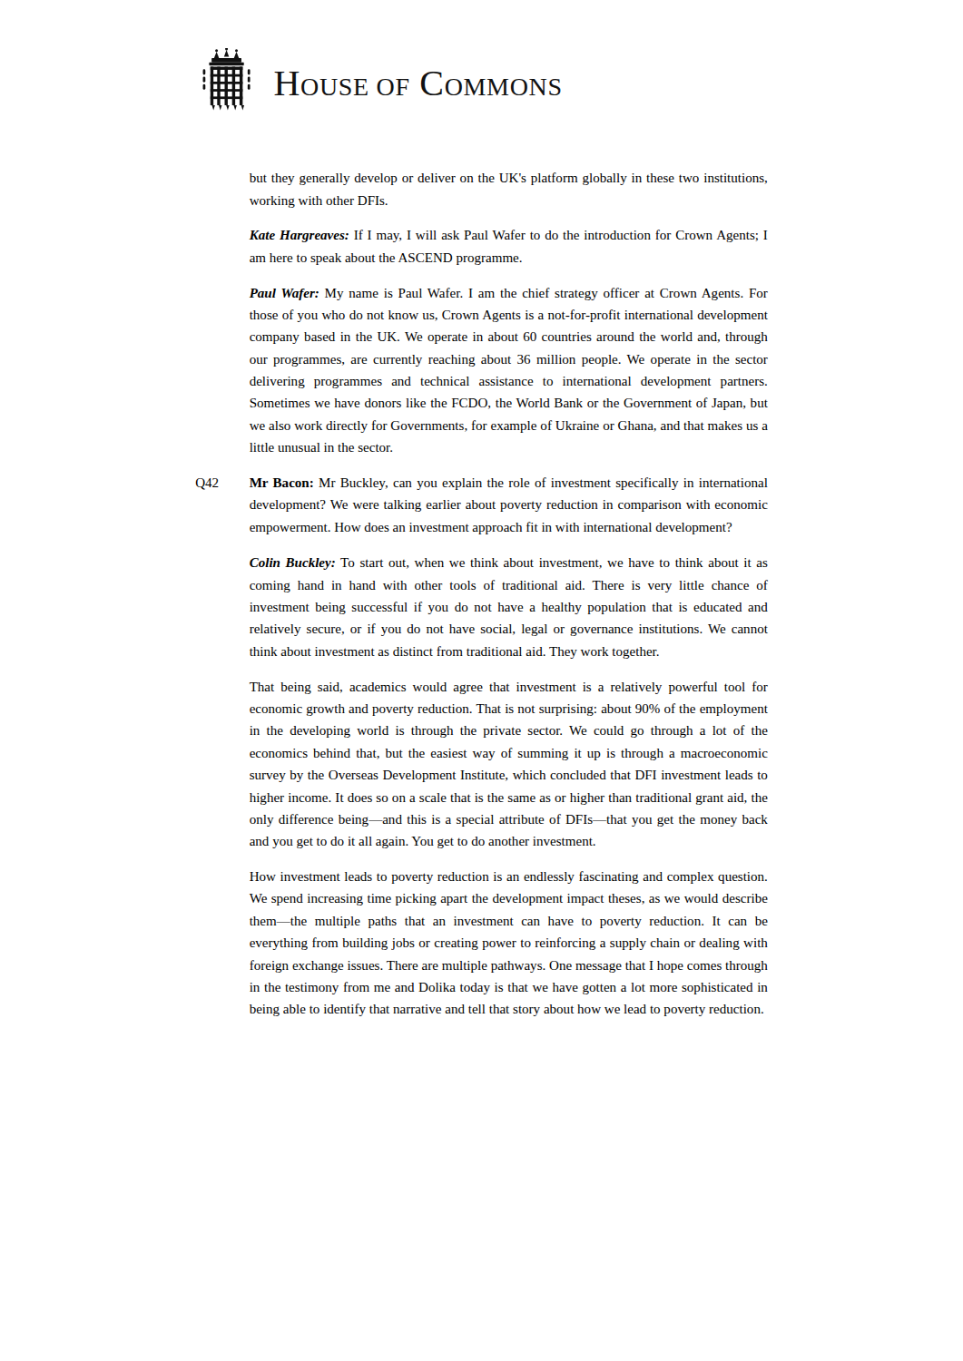HOUSE OF COMMONS
but they generally develop or deliver on the UK's platform globally in these two institutions, working with other DFIs.
Kate Hargreaves: If I may, I will ask Paul Wafer to do the introduction for Crown Agents; I am here to speak about the ASCEND programme.
Paul Wafer: My name is Paul Wafer. I am the chief strategy officer at Crown Agents. For those of you who do not know us, Crown Agents is a not-for-profit international development company based in the UK. We operate in about 60 countries around the world and, through our programmes, are currently reaching about 36 million people. We operate in the sector delivering programmes and technical assistance to international development partners. Sometimes we have donors like the FCDO, the World Bank or the Government of Japan, but we also work directly for Governments, for example of Ukraine or Ghana, and that makes us a little unusual in the sector.
Q42
Mr Bacon: Mr Buckley, can you explain the role of investment specifically in international development? We were talking earlier about poverty reduction in comparison with economic empowerment. How does an investment approach fit in with international development?
Colin Buckley: To start out, when we think about investment, we have to think about it as coming hand in hand with other tools of traditional aid. There is very little chance of investment being successful if you do not have a healthy population that is educated and relatively secure, or if you do not have social, legal or governance institutions. We cannot think about investment as distinct from traditional aid. They work together.
That being said, academics would agree that investment is a relatively powerful tool for economic growth and poverty reduction. That is not surprising: about 90% of the employment in the developing world is through the private sector. We could go through a lot of the economics behind that, but the easiest way of summing it up is through a macroeconomic survey by the Overseas Development Institute, which concluded that DFI investment leads to higher income. It does so on a scale that is the same as or higher than traditional grant aid, the only difference being—and this is a special attribute of DFIs—that you get the money back and you get to do it all again. You get to do another investment.
How investment leads to poverty reduction is an endlessly fascinating and complex question. We spend increasing time picking apart the development impact theses, as we would describe them—the multiple paths that an investment can have to poverty reduction. It can be everything from building jobs or creating power to reinforcing a supply chain or dealing with foreign exchange issues. There are multiple pathways. One message that I hope comes through in the testimony from me and Dolika today is that we have gotten a lot more sophisticated in being able to identify that narrative and tell that story about how we lead to poverty reduction.